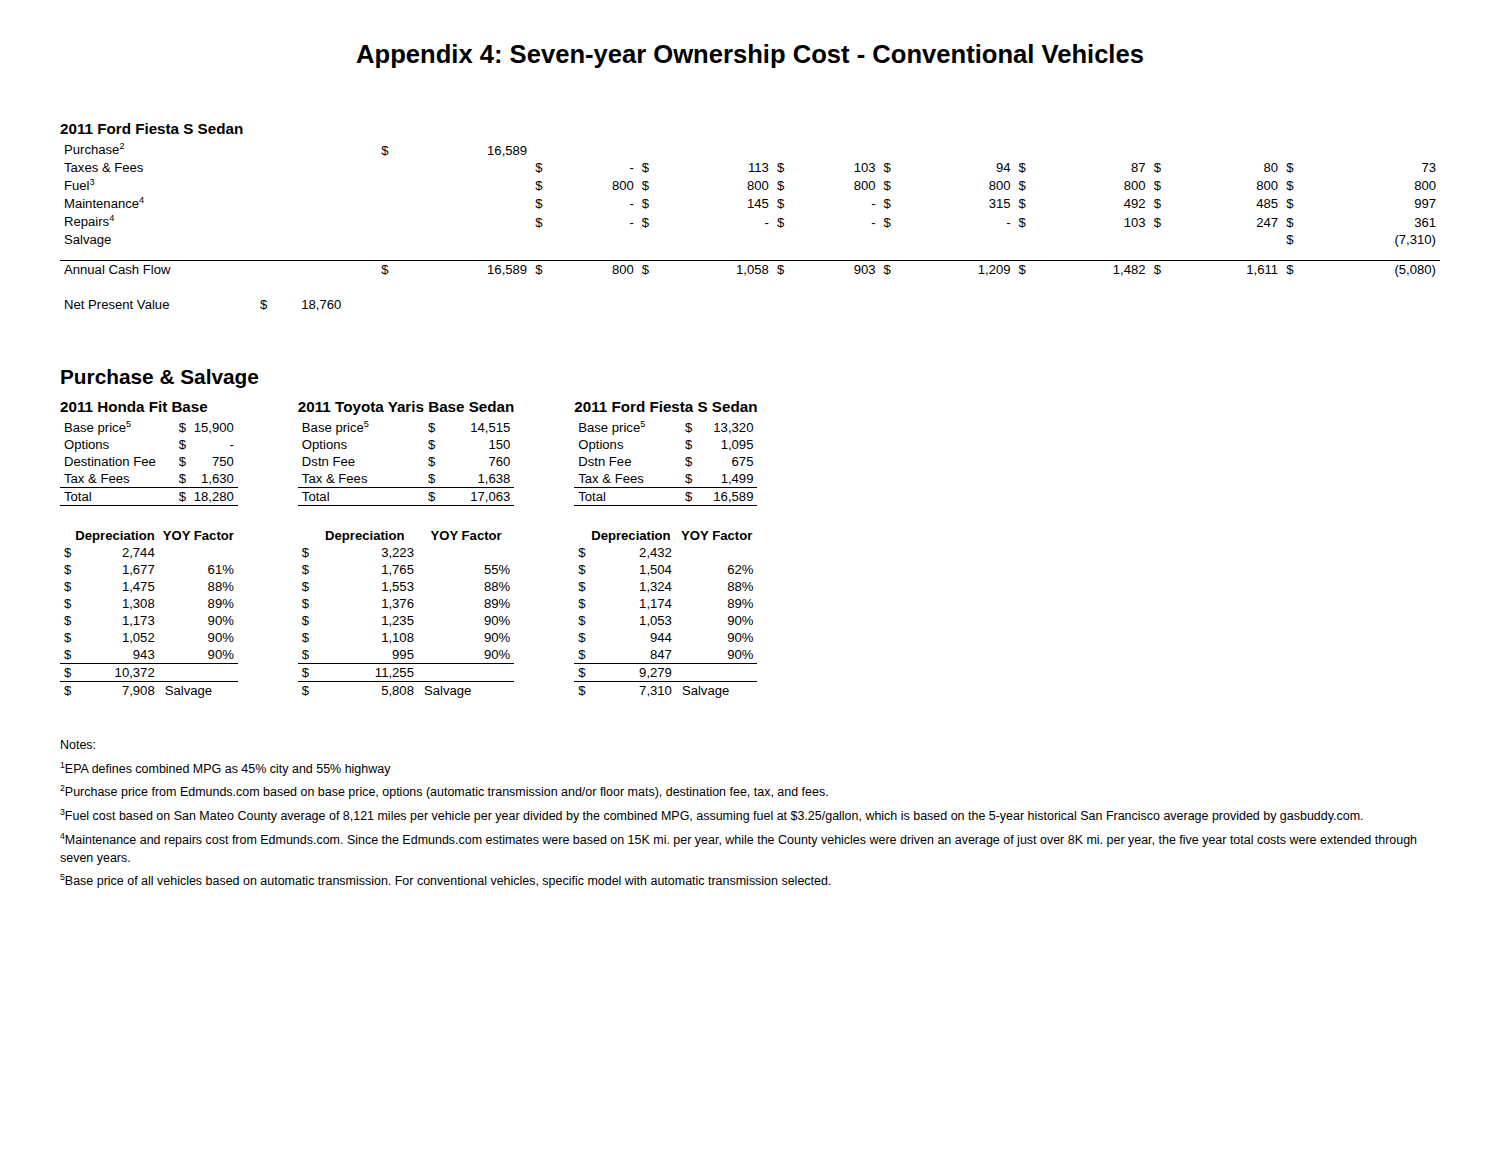Appendix 4: Seven-year Ownership Cost - Conventional Vehicles
2011 Ford Fiesta S Sedan
| Purchase 2 | $ | 16,589 | | | | | | | | | | | | | | |
| Taxes & Fees | | | $ | - | $ | 113 | $ | 103 | $ | 94 | $ | 87 | $ | 80 | $ | 73 |
| Fuel 3 | | | $ | 800 | $ | 800 | $ | 800 | $ | 800 | $ | 800 | $ | 800 | $ | 800 |
| Maintenance 4 | | | $ | - | $ | 145 | $ | - | $ | 315 | $ | 492 | $ | 485 | $ | 997 |
| Repairs 4 | | | $ | - | $ | - | $ | - | $ | - | $ | 103 | $ | 247 | $ | 361 |
| Salvage | | | | | | | | | | | | | | | $ | (7,310) |
| Annual Cash Flow | $ | 16,589 | $ | 800 | $ | 1,058 | $ | 903 | $ | 1,209 | $ | 1,482 | $ | 1,611 | $ | (5,080) |
| Net Present Value | $ | 18,760 |
Purchase & Salvage
2011 Honda Fit Base
| Base price 5 | $ | 15,900 |
| Options | $ | - |
| Destination Fee | $ | 750 |
| Tax & Fees | $ | 1,630 |
| Total | $ | 18,280 |
| | Depreciation | YOY Factor |
| $ | 2,744 | |
| $ | 1,677 | 61% |
| $ | 1,475 | 88% |
| $ | 1,308 | 89% |
| $ | 1,173 | 90% |
| $ | 1,052 | 90% |
| $ | 943 | 90% |
| $ | 10,372 | |
| $ | 7,908 | Salvage |
2011 Toyota Yaris Base Sedan
| Base price 5 | $ | 14,515 |
| Options | $ | 150 |
| Dstn Fee | $ | 760 |
| Tax & Fees | $ | 1,638 |
| Total | $ | 17,063 |
| | Depreciation | YOY Factor |
| $ | 3,223 | |
| $ | 1,765 | 55% |
| $ | 1,553 | 88% |
| $ | 1,376 | 89% |
| $ | 1,235 | 90% |
| $ | 1,108 | 90% |
| $ | 995 | 90% |
| $ | 11,255 | |
| $ | 5,808 | Salvage |
2011 Ford Fiesta S Sedan
| Base price 5 | $ | 13,320 |
| Options | $ | 1,095 |
| Dstn Fee | $ | 675 |
| Tax & Fees | $ | 1,499 |
| Total | $ | 16,589 |
| | Depreciation | YOY Factor |
| $ | 2,432 | |
| $ | 1,504 | 62% |
| $ | 1,324 | 88% |
| $ | 1,174 | 89% |
| $ | 1,053 | 90% |
| $ | 944 | 90% |
| $ | 847 | 90% |
| $ | 9,279 | |
| $ | 7,310 | Salvage |
Notes:
1EPA defines combined MPG as 45% city and 55% highway
2Purchase price from Edmunds.com based on base price, options (automatic transmission and/or floor mats), destination fee, tax, and fees.
3Fuel cost based on San Mateo County average of 8,121 miles per vehicle per year divided by the combined MPG, assuming fuel at $3.25/gallon, which is based on the 5-year historical San Francisco average provided by gasbuddy.com.
4Maintenance and repairs cost from Edmunds.com. Since the Edmunds.com estimates were based on 15K mi. per year, while the County vehicles were driven an average of just over 8K mi. per year, the five year total costs were extended through seven years.
5Base price of all vehicles based on automatic transmission. For conventional vehicles, specific model with automatic transmission selected.